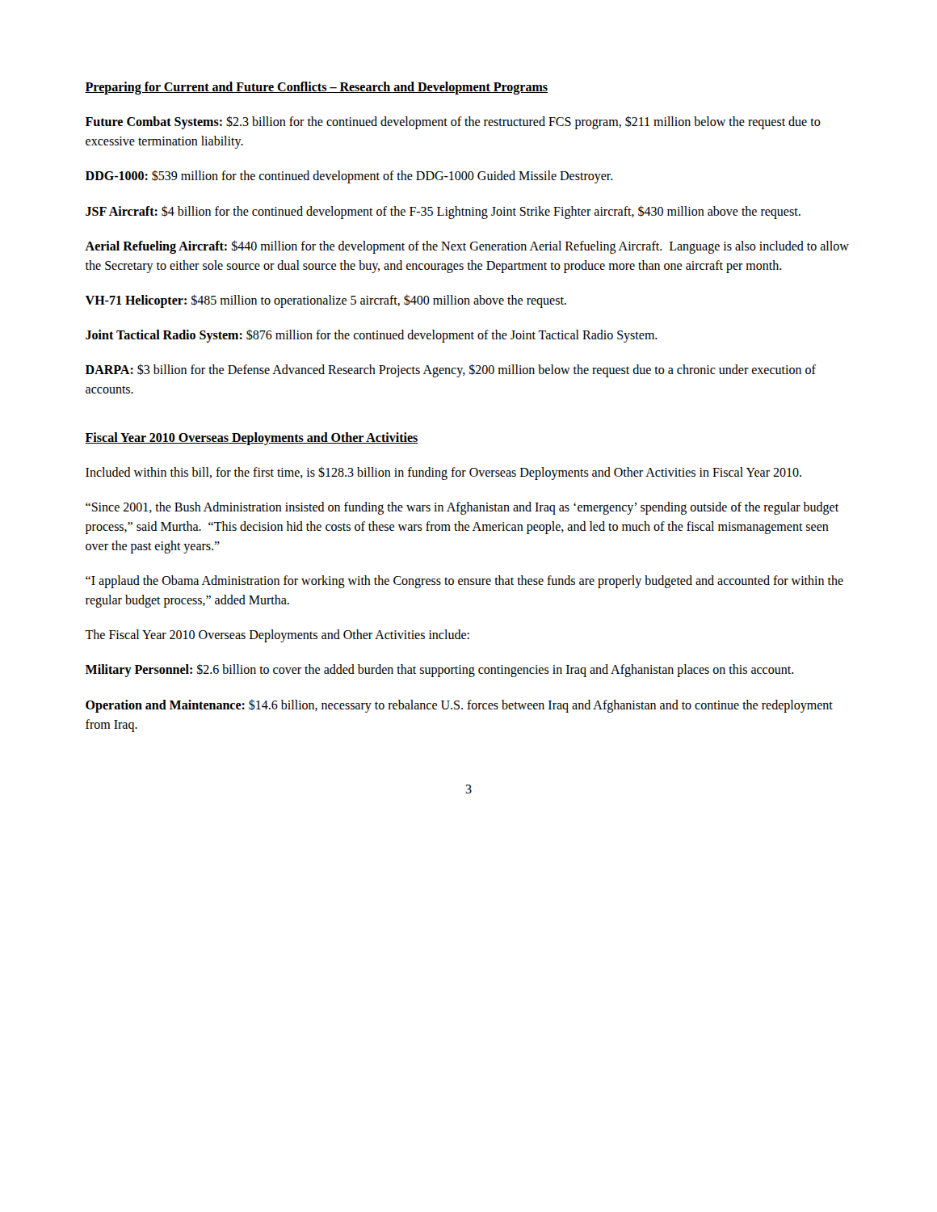Preparing for Current and Future Conflicts – Research and Development Programs
Future Combat Systems: $2.3 billion for the continued development of the restructured FCS program, $211 million below the request due to excessive termination liability.
DDG-1000: $539 million for the continued development of the DDG-1000 Guided Missile Destroyer.
JSF Aircraft: $4 billion for the continued development of the F-35 Lightning Joint Strike Fighter aircraft, $430 million above the request.
Aerial Refueling Aircraft: $440 million for the development of the Next Generation Aerial Refueling Aircraft. Language is also included to allow the Secretary to either sole source or dual source the buy, and encourages the Department to produce more than one aircraft per month.
VH-71 Helicopter: $485 million to operationalize 5 aircraft, $400 million above the request.
Joint Tactical Radio System: $876 million for the continued development of the Joint Tactical Radio System.
DARPA: $3 billion for the Defense Advanced Research Projects Agency, $200 million below the request due to a chronic under execution of accounts.
Fiscal Year 2010 Overseas Deployments and Other Activities
Included within this bill, for the first time, is $128.3 billion in funding for Overseas Deployments and Other Activities in Fiscal Year 2010.
“Since 2001, the Bush Administration insisted on funding the wars in Afghanistan and Iraq as ‘emergency’ spending outside of the regular budget process,” said Murtha. “This decision hid the costs of these wars from the American people, and led to much of the fiscal mismanagement seen over the past eight years.”
“I applaud the Obama Administration for working with the Congress to ensure that these funds are properly budgeted and accounted for within the regular budget process,” added Murtha.
The Fiscal Year 2010 Overseas Deployments and Other Activities include:
Military Personnel: $2.6 billion to cover the added burden that supporting contingencies in Iraq and Afghanistan places on this account.
Operation and Maintenance: $14.6 billion, necessary to rebalance U.S. forces between Iraq and Afghanistan and to continue the redeployment from Iraq.
3